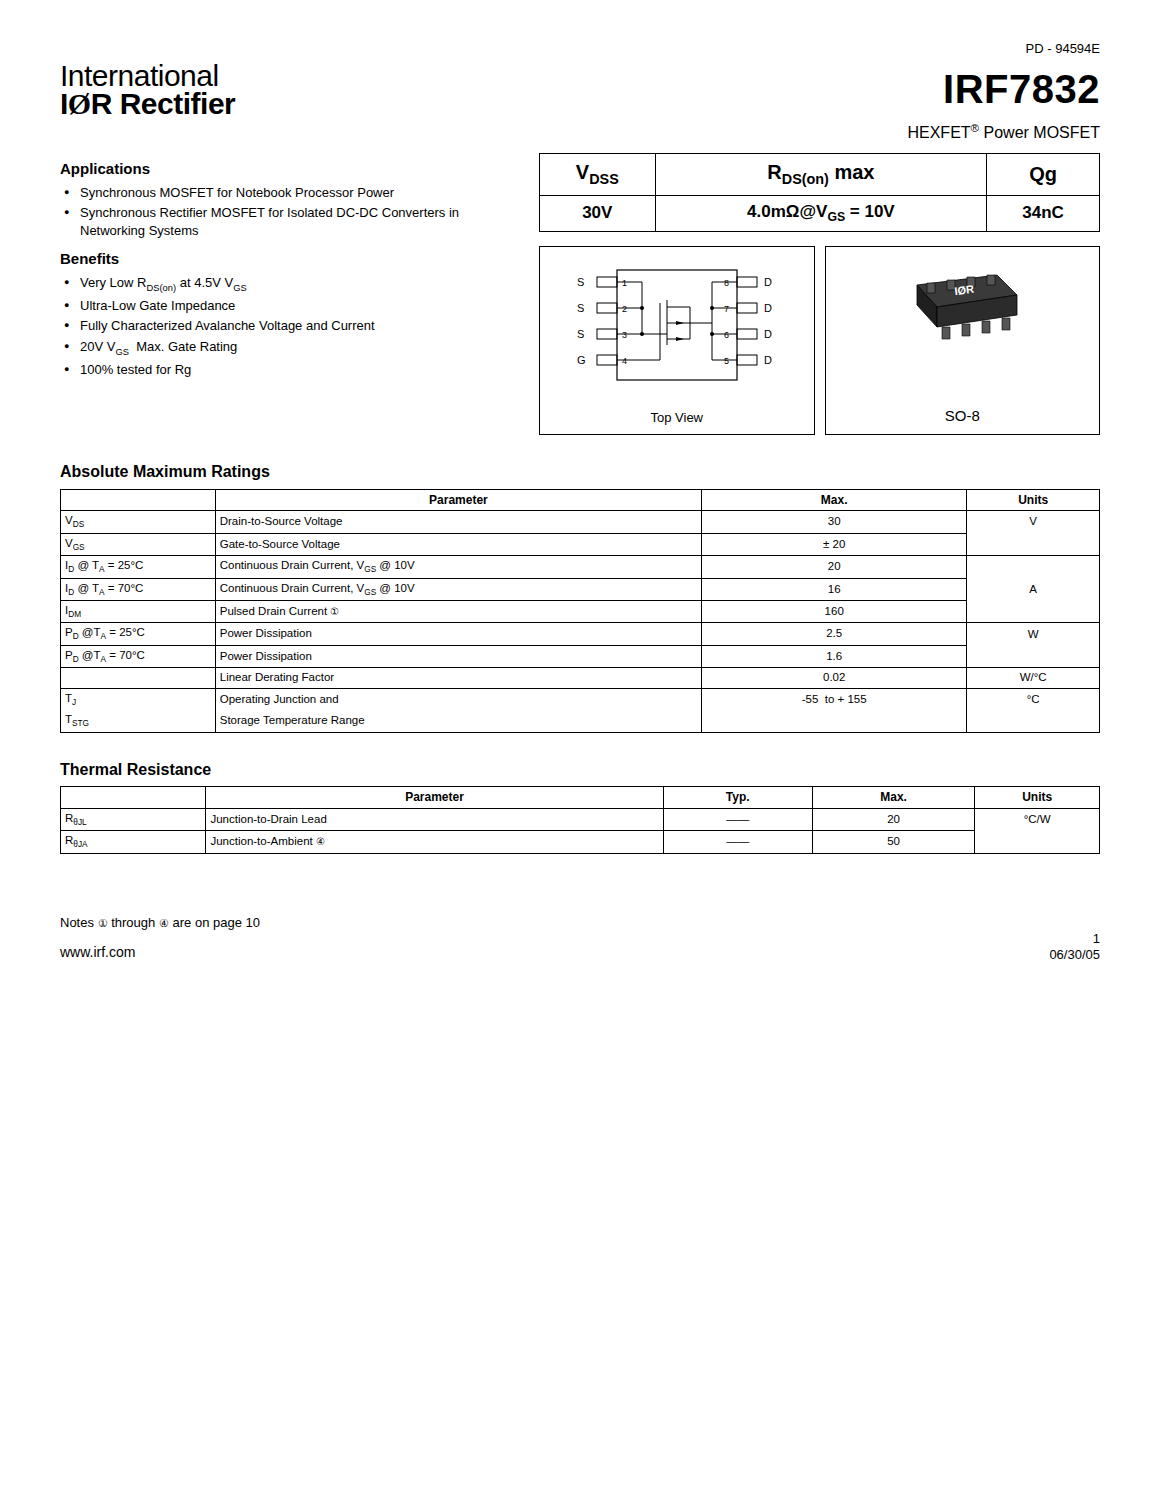PD - 94594E
International
IØR Rectifier
IRF7832
HEXFET® Power MOSFET
Applications
Synchronous MOSFET for Notebook Processor Power
Synchronous Rectifier MOSFET for Isolated DC-DC Converters in Networking Systems
Benefits
Very Low RDS(on) at 4.5V VGS
Ultra-Low Gate Impedance
Fully Characterized Avalanche Voltage and Current
20V VGS Max. Gate Rating
100% tested for Rg
| V DSS | R DS(on) max | Qg |
| 30V | 4.0mΩ@V GS = 10V | 34nC |
1 2 3 4 8 7 6 5 S S S G D D D D
Top View
IØR
SO-8
Absolute Maximum Ratings
| | Parameter | Max. | Units |
| --- | --- | --- | --- |
| V DS | Drain-to-Source Voltage | 30 | V |
| V GS | Gate-to-Source Voltage | ± 20 | |
| I D @ T A = 25°C | Continuous Drain Current, V GS @ 10V | 20 | |
| I D @ T A = 70°C | Continuous Drain Current, V GS @ 10V | 16 | A |
| I DM | Pulsed Drain Current ① | 160 | |
| P D @T A = 25°C | Power Dissipation | 2.5 | W |
| P D @T A = 70°C | Power Dissipation | 1.6 | |
| | Linear Derating Factor | 0.02 | W/°C |
| T J | Operating Junction and | -55 to + 155 | °C |
| T STG | Storage Temperature Range | | |
Thermal Resistance
| | Parameter | Typ. | Max. | Units |
| --- | --- | --- | --- | --- |
| R θJL | Junction-to-Drain Lead | —— | 20 | °C/W |
| R θJA | Junction-to-Ambient ④ | —— | 50 | |
Notes ① through ④ are on page 10
www.irf.com
1
06/30/05